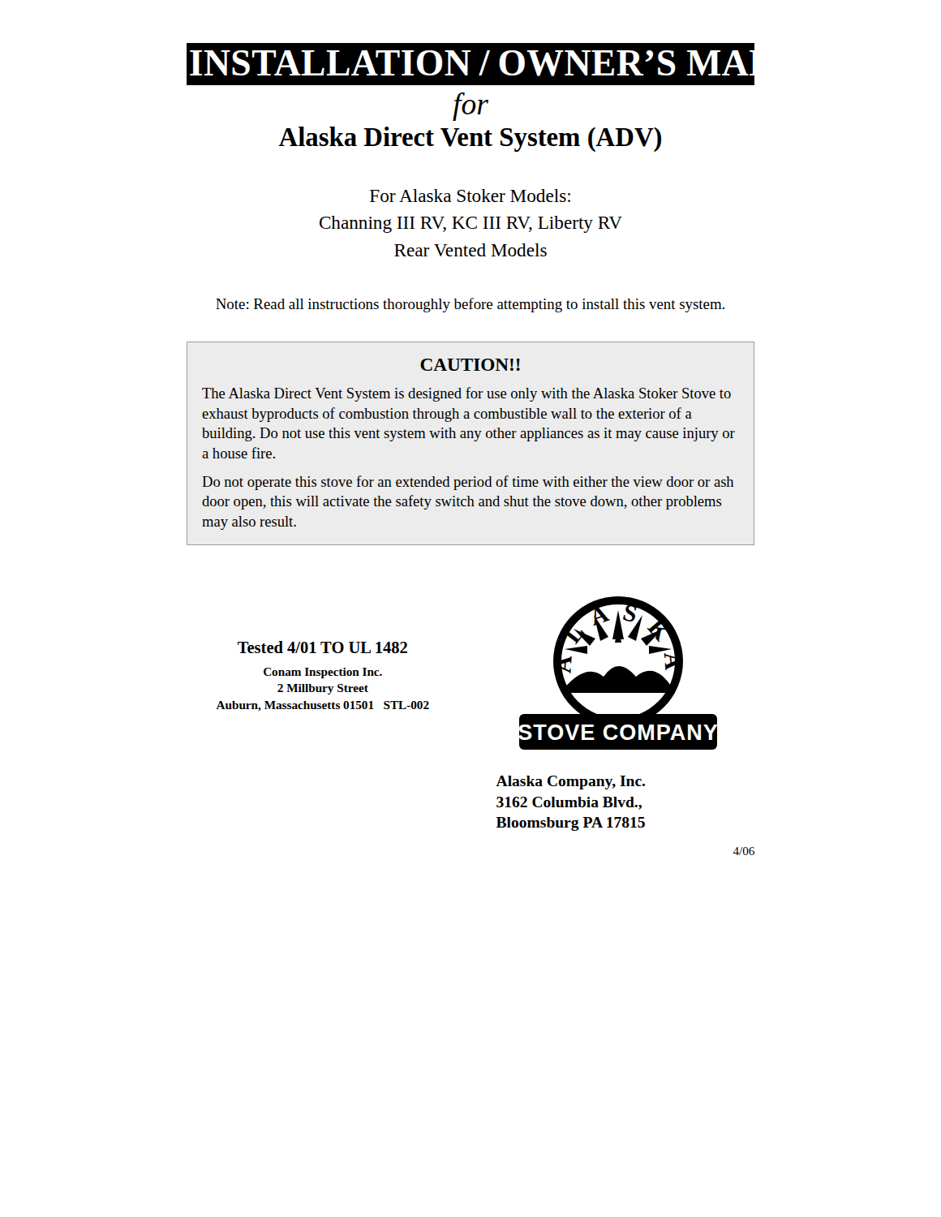INSTALLATION / OWNER’S MANUAL
for
Alaska Direct Vent System (ADV)
For Alaska Stoker Models:
Channing III RV, KC III RV, Liberty RV
Rear Vented Models
Note: Read all instructions thoroughly before attempting to install this vent system.
CAUTION!!
The Alaska Direct Vent System is designed for use only with the Alaska Stoker Stove to exhaust byproducts of combustion through a combustible wall to the exterior of a building. Do not use this vent system with any other appliances as it may cause injury or a house fire.
Do not operate this stove for an extended period of time with either the view door or ash door open, this will activate the safety switch and shut the stove down, other problems may also result.
Tested 4/01 TO UL 1482
Conam Inspection Inc.
2 Millbury Street
Auburn, Massachusetts 01501 STL-002
A L A S K A STOVE COMPANY
Alaska Company, Inc.
3162 Columbia Blvd.,
Bloomsburg PA 17815
4/06